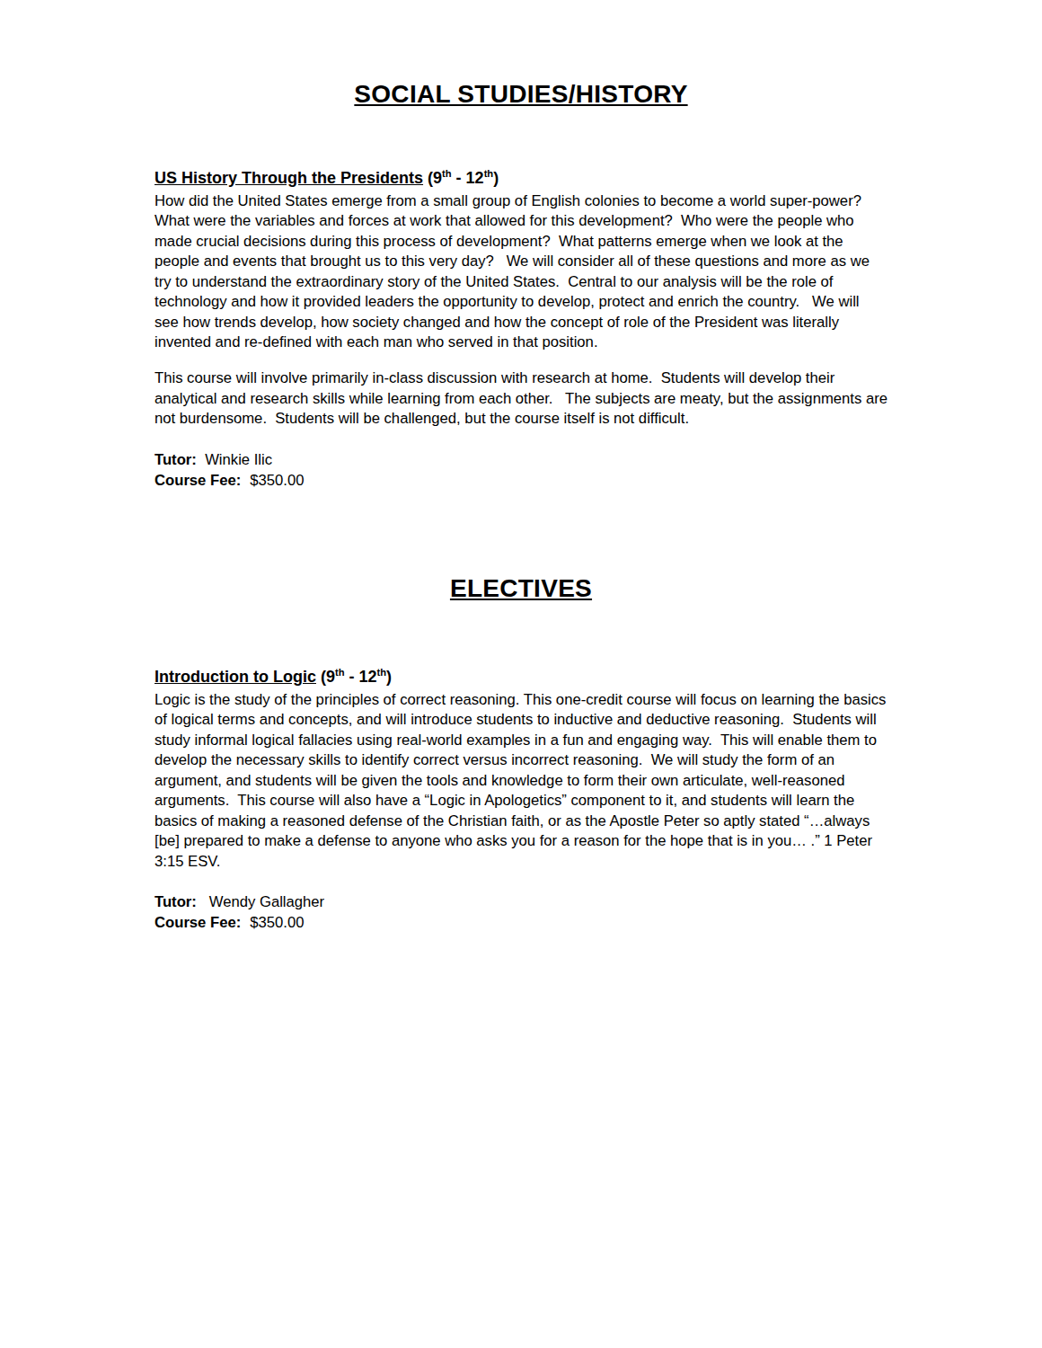SOCIAL STUDIES/HISTORY
US History Through the Presidents (9th - 12th)
How did the United States emerge from a small group of English colonies to become a world super-power? What were the variables and forces at work that allowed for this development? Who were the people who made crucial decisions during this process of development? What patterns emerge when we look at the people and events that brought us to this very day? We will consider all of these questions and more as we try to understand the extraordinary story of the United States. Central to our analysis will be the role of technology and how it provided leaders the opportunity to develop, protect and enrich the country. We will see how trends develop, how society changed and how the concept of role of the President was literally invented and re-defined with each man who served in that position.
This course will involve primarily in-class discussion with research at home. Students will develop their analytical and research skills while learning from each other. The subjects are meaty, but the assignments are not burdensome. Students will be challenged, but the course itself is not difficult.
Tutor: Winkie Ilic
Course Fee:$350.00
ELECTIVES
Introduction to Logic (9th - 12th)
Logic is the study of the principles of correct reasoning. This one-credit course will focus on learning the basics of logical terms and concepts, and will introduce students to inductive and deductive reasoning. Students will study informal logical fallacies using real-world examples in a fun and engaging way. This will enable them to develop the necessary skills to identify correct versus incorrect reasoning. We will study the form of an argument, and students will be given the tools and knowledge to form their own articulate, well-reasoned arguments. This course will also have a “Logic in Apologetics” component to it, and students will learn the basics of making a reasoned defense of the Christian faith, or as the Apostle Peter so aptly stated “…always [be] prepared to make a defense to anyone who asks you for a reason for the hope that is in you… .” 1 Peter 3:15 ESV.
Tutor: Wendy Gallagher
Course Fee:$350.00